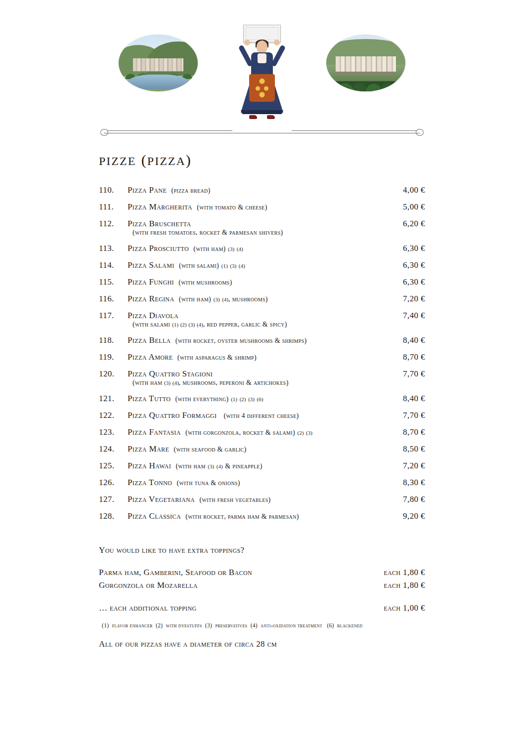Pizze (Pizza)
| 110. | Pizza Pane (pizza bread) | 4,00 € |
| 111. | Pizza Margherita (with tomato & cheese) | 5,00 € |
| 112. | Pizza Bruschetta (with fresh tomatoes, rocket & parmesan shivers) | 6,20 € |
| 113. | Pizza Prosciutto (with ham) (3) (4) | 6,30 € |
| 114. | Pizza Salami (with salami) (1) (3) (4) | 6,30 € |
| 115. | Pizza Funghi (with mushrooms) | 6,30 € |
| 116. | Pizza Regina (with ham) (3) (4) , mushrooms) | 7,20 € |
| 117. | Pizza Diavola (with salami (1) (2) (3) (4) , red pepper, garlic & spicy) | 7,40 € |
| 118. | Pizza Bella (with rocket, oyster mushrooms & shrimps) | 8,40 € |
| 119. | Pizza Amore (with asparagus & shrimp) | 8,70 € |
| 120. | Pizza Quattro Stagioni (with ham (3) (4) , mushrooms, peperoni & artichokes) | 7,70 € |
| 121. | Pizza Tutto (with everything) (1) (2) (3) (6) | 8,40 € |
| 122. | Pizza Quattro Formaggi (with 4 different cheese) | 7,70 € |
| 123. | Pizza Fantasia (with gorgonzola, rocket & salami) (2) (3) | 8,70 € |
| 124. | Pizza Mare (with seafood & garlic) | 8,50 € |
| 125. | Pizza Hawai (with ham (3) (4) & pineapple) | 7,20 € |
| 126. | Pizza Tonno (with tuna & onions) | 8,30 € |
| 127. | Pizza Vegetariana (with fresh vegetables) | 7,80 € |
| 128. | Pizza Classica (with rocket, parma ham & parmesan) | 9,20 € |
You would like to have extra toppings?
| Parma ham, Gamberini, Seafood or Bacon | each 1,80 € |
| Gorgonzola or Mozarella | each 1,80 € |
| … each additional topping | each 1,00 € |
(1) flavor enhancer (2) with dyestuffs (3) preservatives (4) anti-oxidation treatment (6) blackened
All of our pizzas have a diameter of circa 28 cm